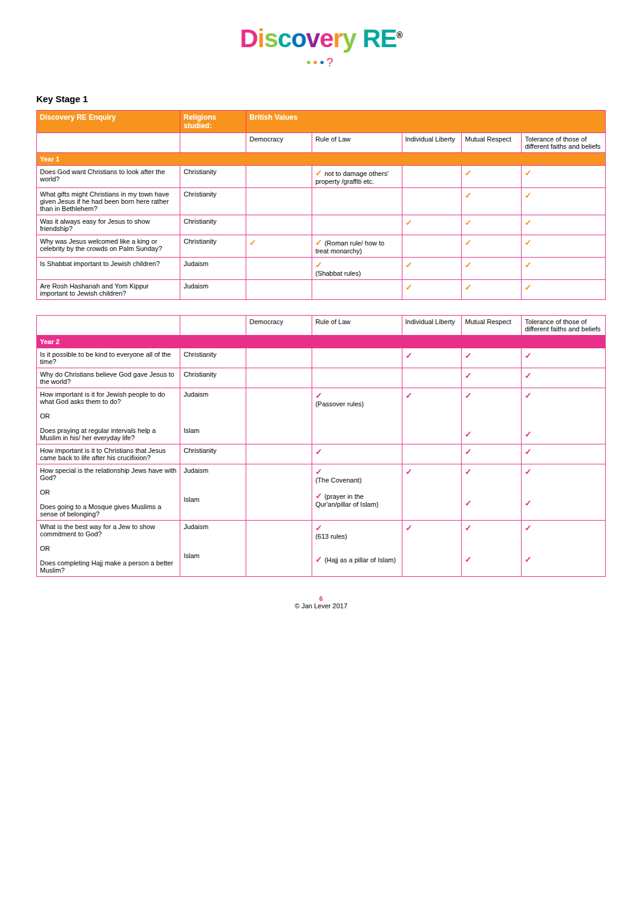Discovery RE®
•••?
Key Stage 1
| Discovery RE Enquiry | Religions studied: | British Values |
| | | Democracy | Rule of Law | Individual Liberty | Mutual Respect | Tolerance of those of different faiths and beliefs |
| Year 1 |
| Does God want Christians to look after the world? | Christianity | | ✓ not to damage others' property /graffiti etc. | | ✓ | ✓ |
| What gifts might Christians in my town have given Jesus if he had been born here rather than in Bethlehem? | Christianity | | | | ✓ | ✓ |
| Was it always easy for Jesus to show friendship? | Christianity | | | ✓ | ✓ | ✓ |
| Why was Jesus welcomed like a king or celebrity by the crowds on Palm Sunday? | Christianity | ✓ | ✓ (Roman rule/ how to treat monarchy) | | ✓ | ✓ |
| Is Shabbat important to Jewish children? | Judaism | | ✓ (Shabbat rules) | ✓ | ✓ | ✓ |
| Are Rosh Hashanah and Yom Kippur important to Jewish children? | Judaism | | | ✓ | ✓ | ✓ |
| | | Democracy | Rule of Law | Individual Liberty | Mutual Respect | Tolerance of those of different faiths and beliefs |
| Year 2 |
| Is it possible to be kind to everyone all of the time? | Christianity | | | ✓ | ✓ | ✓ |
| Why do Christians believe God gave Jesus to the world? | Christianity | | | | ✓ | ✓ |
| How important is it for Jewish people to do what God asks them to do? OR Does praying at regular intervals help a Muslim in his/ her everyday life? | Judaism Islam | | ✓ (Passover rules) | ✓ | ✓ ✓ | ✓ ✓ |
| How important is it to Christians that Jesus came back to life after his crucifixion? | Christianity | | ✓ | | ✓ | ✓ |
| How special is the relationship Jews have with God? OR Does going to a Mosque gives Muslims a sense of belonging? | Judaism Islam | | ✓ (The Covenant) ✓ (prayer in the Qur'an/pillar of Islam) | ✓ | ✓ ✓ | ✓ ✓ |
| What is the best way for a Jew to show commitment to God? OR Does completing Hajj make a person a better Muslim? | Judaism Islam | | ✓ (613 rules) ✓ (Hajj as a pillar of Islam) | ✓ | ✓ ✓ | ✓ ✓ |
6
© Jan Lever 2017